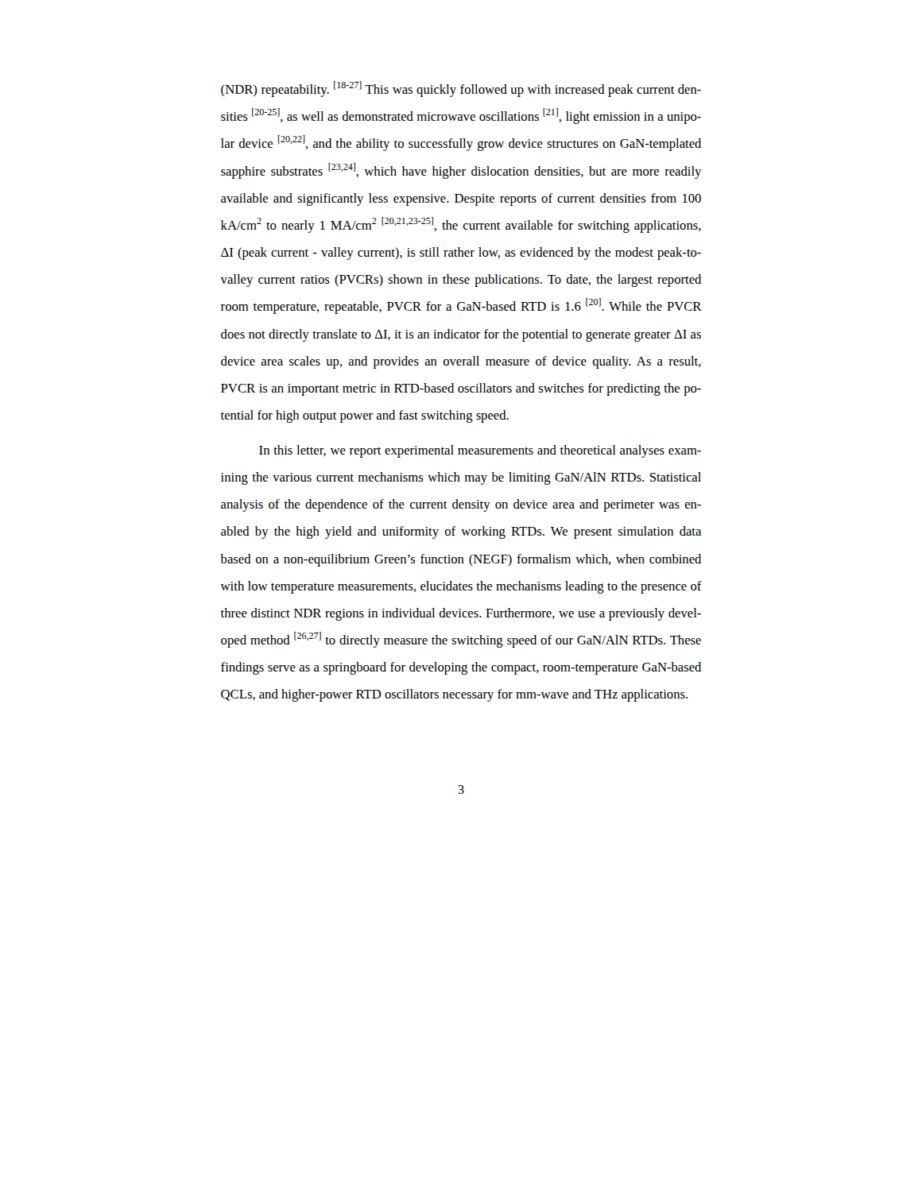(NDR) repeatability. [18-27] This was quickly followed up with increased peak current densities [20-25], as well as demonstrated microwave oscillations [21], light emission in a unipolar device [20,22], and the ability to successfully grow device structures on GaN-templated sapphire substrates [23,24], which have higher dislocation densities, but are more readily available and significantly less expensive. Despite reports of current densities from 100 kA/cm2 to nearly 1 MA/cm2 [20,21,23-25], the current available for switching applications, ΔI (peak current - valley current), is still rather low, as evidenced by the modest peak-to-valley current ratios (PVCRs) shown in these publications. To date, the largest reported room temperature, repeatable, PVCR for a GaN-based RTD is 1.6 [20]. While the PVCR does not directly translate to ΔI, it is an indicator for the potential to generate greater ΔI as device area scales up, and provides an overall measure of device quality. As a result, PVCR is an important metric in RTD-based oscillators and switches for predicting the potential for high output power and fast switching speed.
In this letter, we report experimental measurements and theoretical analyses examining the various current mechanisms which may be limiting GaN/AlN RTDs. Statistical analysis of the dependence of the current density on device area and perimeter was enabled by the high yield and uniformity of working RTDs. We present simulation data based on a non-equilibrium Green’s function (NEGF) formalism which, when combined with low temperature measurements, elucidates the mechanisms leading to the presence of three distinct NDR regions in individual devices. Furthermore, we use a previously developed method [26,27] to directly measure the switching speed of our GaN/AlN RTDs. These findings serve as a springboard for developing the compact, room-temperature GaN-based QCLs, and higher-power RTD oscillators necessary for mm-wave and THz applications.
3